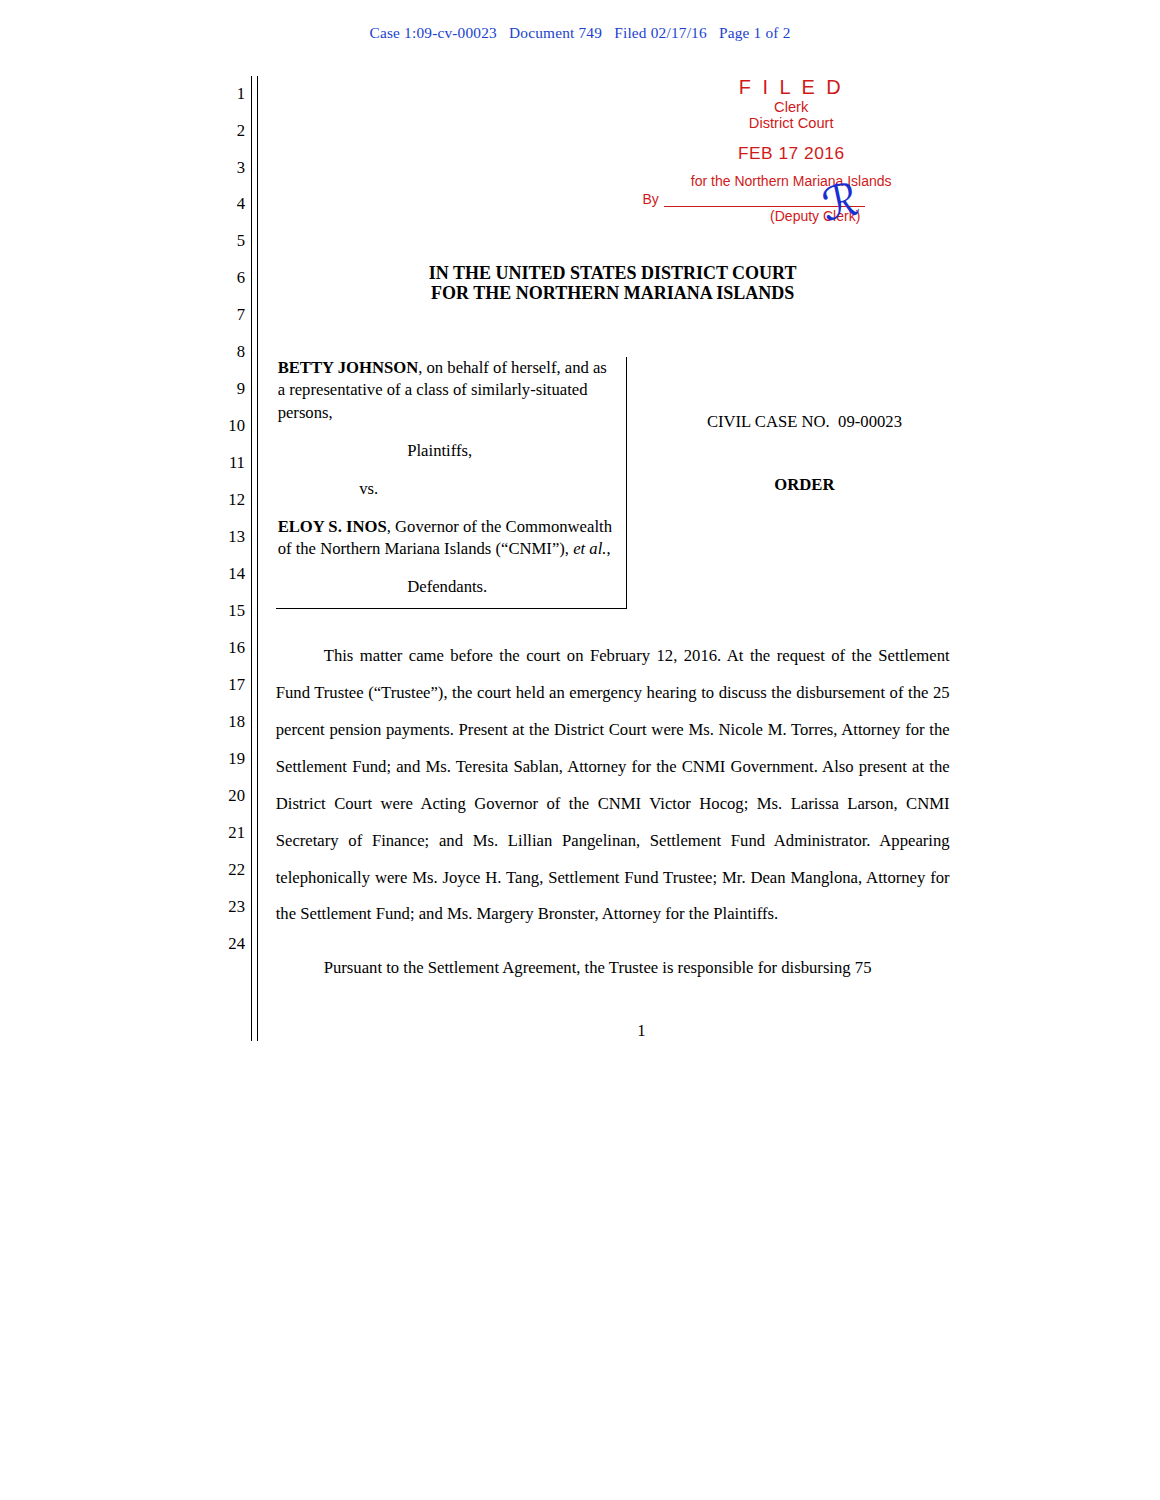Case 1:09-cv-00023 Document 749 Filed 02/17/16 Page 1 of 2
1
2
3
4
5
6
7
8
9
10
11
12
13
14
15
16
17
18
19
20
21
22
23
24
F I L E D
Clerk
District Court
FEB 17 2016
for the Northern Mariana Islands
By
(Deputy Clerk)
ℛ
IN THE UNITED STATES DISTRICT COURT
FOR THE NORTHERN MARIANA ISLANDS
| BETTY JOHNSON , on behalf of herself, and as a representative of a class of similarly-situated persons, Plaintiffs, vs. ELOY S. INOS , Governor of the Commonwealth of the Northern Mariana Islands (“CNMI”), et al. , Defendants. | CIVIL CASE NO. 09-00023 ORDER |
This matter came before the court on February 12, 2016. At the request of the Settlement Fund Trustee (“Trustee”), the court held an emergency hearing to discuss the disbursement of the 25 percent pension payments. Present at the District Court were Ms. Nicole M. Torres, Attorney for the Settlement Fund; and Ms. Teresita Sablan, Attorney for the CNMI Government. Also present at the District Court were Acting Governor of the CNMI Victor Hocog; Ms. Larissa Larson, CNMI Secretary of Finance; and Ms. Lillian Pangelinan, Settlement Fund Administrator. Appearing telephonically were Ms. Joyce H. Tang, Settlement Fund Trustee; Mr. Dean Manglona, Attorney for the Settlement Fund; and Ms. Margery Bronster, Attorney for the Plaintiffs.
Pursuant to the Settlement Agreement, the Trustee is responsible for disbursing 75
1